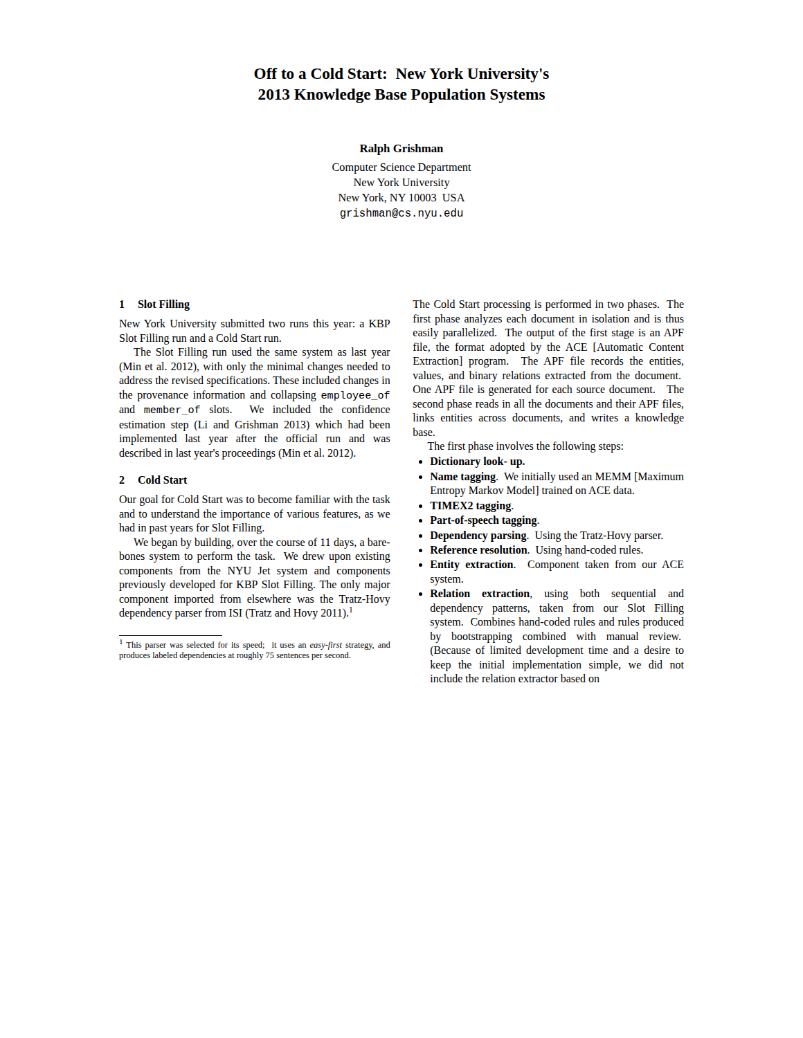Off to a Cold Start: New York University's
2013 Knowledge Base Population Systems
Ralph Grishman
Computer Science Department
New York University
New York, NY 10003 USA
grishman@cs.nyu.edu
1 Slot Filling
New York University submitted two runs this year: a KBP Slot Filling run and a Cold Start run.
The Slot Filling run used the same system as last year (Min et al. 2012), with only the minimal changes needed to address the revised specifications. These included changes in the provenance information and collapsing employee_of and member_of slots. We included the confidence estimation step (Li and Grishman 2013) which had been implemented last year after the official run and was described in last year's proceedings (Min et al. 2012).
2 Cold Start
Our goal for Cold Start was to become familiar with the task and to understand the importance of various features, as we had in past years for Slot Filling.
We began by building, over the course of 11 days, a bare-bones system to perform the task. We drew upon existing components from the NYU Jet system and components previously developed for KBP Slot Filling. The only major component imported from elsewhere was the Tratz-Hovy dependency parser from ISI (Tratz and Hovy 2011).1
1 This parser was selected for its speed; it uses an easy-first strategy, and produces labeled dependencies at roughly 75 sentences per second.
The Cold Start processing is performed in two phases. The first phase analyzes each document in isolation and is thus easily parallelized. The output of the first stage is an APF file, the format adopted by the ACE [Automatic Content Extraction] program. The APF file records the entities, values, and binary relations extracted from the document. One APF file is generated for each source document. The second phase reads in all the documents and their APF files, links entities across documents, and writes a knowledge base.
The first phase involves the following steps:
Dictionary look- up.
Name tagging. We initially used an MEMM [Maximum Entropy Markov Model] trained on ACE data.
TIMEX2 tagging.
Part-of-speech tagging.
Dependency parsing. Using the Tratz-Hovy parser.
Reference resolution. Using hand-coded rules.
Entity extraction. Component taken from our ACE system.
Relation extraction, using both sequential and dependency patterns, taken from our Slot Filling system. Combines hand-coded rules and rules produced by bootstrapping combined with manual review. (Because of limited development time and a desire to keep the initial implementation simple, we did not include the relation extractor based on